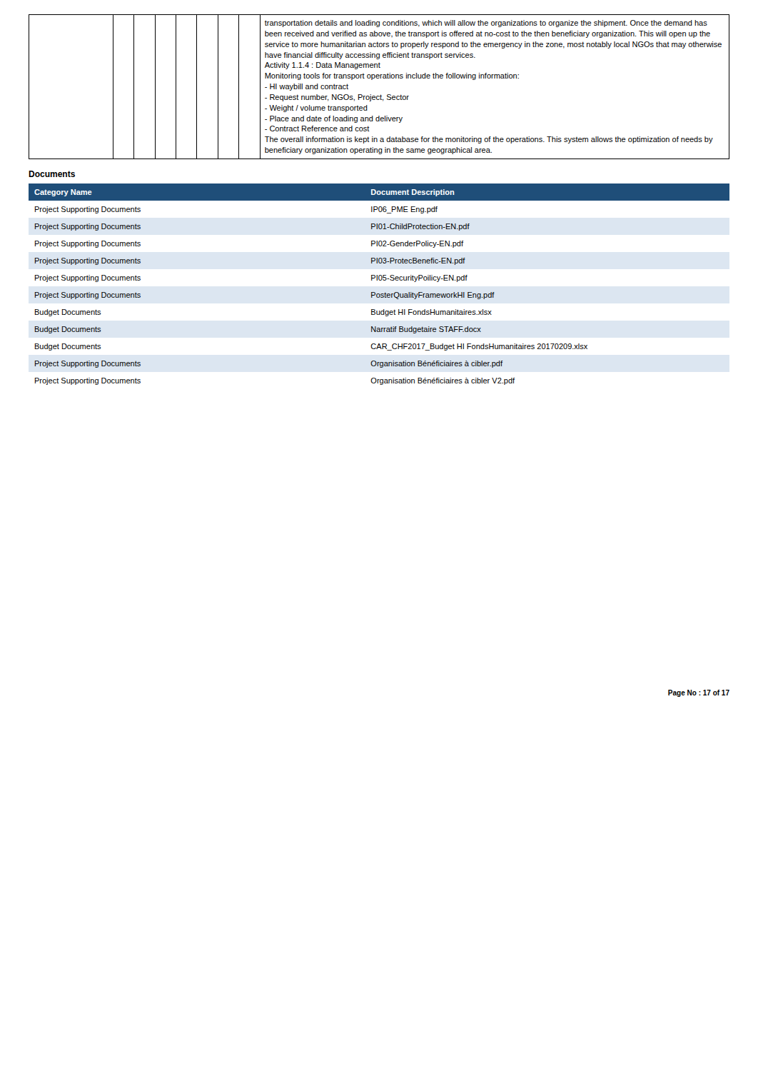| | | | | | | | | transportation details and loading conditions, which will allow the organizations to organize the shipment. Once the demand has been received and verified as above, the transport is offered at no-cost to the then beneficiary organization. This will open up the service to more humanitarian actors to properly respond to the emergency in the zone, most notably local NGOs that may otherwise have financial difficulty accessing efficient transport services. Activity 1.1.4 : Data Management Monitoring tools for transport operations include the following information: - HI waybill and contract - Request number, NGOs, Project, Sector - Weight / volume transported - Place and date of loading and delivery - Contract Reference and cost The overall information is kept in a database for the monitoring of the operations. This system allows the optimization of needs by beneficiary organization operating in the same geographical area. |
Documents
| Category Name | Document Description |
| --- | --- |
| Project Supporting Documents | IP06_PME Eng.pdf |
| Project Supporting Documents | PI01-ChildProtection-EN.pdf |
| Project Supporting Documents | PI02-GenderPolicy-EN.pdf |
| Project Supporting Documents | PI03-ProtecBenefic-EN.pdf |
| Project Supporting Documents | PI05-SecurityPoilicy-EN.pdf |
| Project Supporting Documents | PosterQualityFrameworkHI Eng.pdf |
| Budget Documents | Budget HI FondsHumanitaires.xlsx |
| Budget Documents | Narratif Budgetaire STAFF.docx |
| Budget Documents | CAR_CHF2017_Budget HI FondsHumanitaires 20170209.xlsx |
| Project Supporting Documents | Organisation Bénéficiaires à cibler.pdf |
| Project Supporting Documents | Organisation Bénéficiaires à cibler V2.pdf |
Page No : 17 of 17